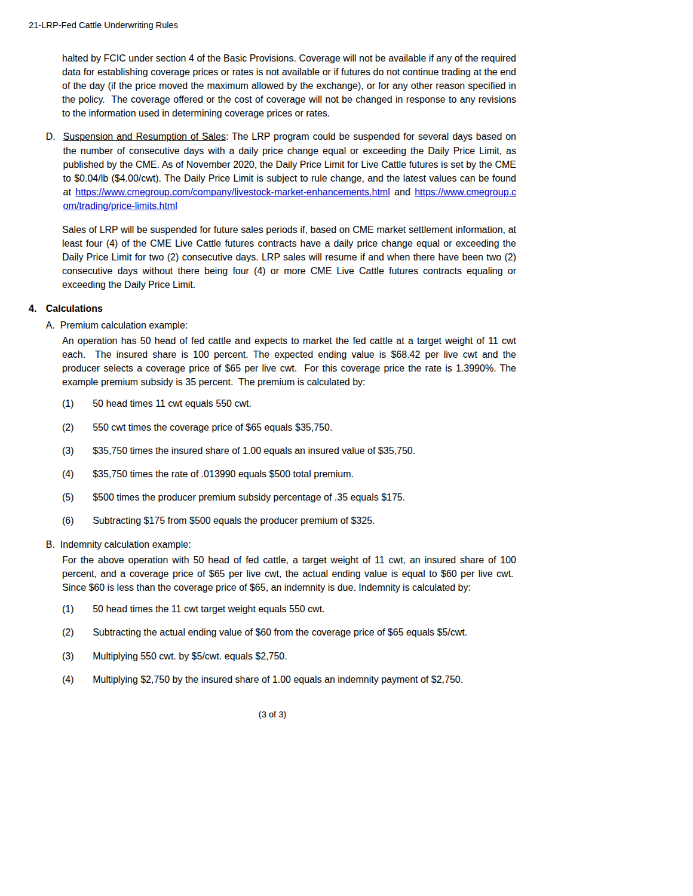21-LRP-Fed Cattle Underwriting Rules
halted by FCIC under section 4 of the Basic Provisions. Coverage will not be available if any of the required data for establishing coverage prices or rates is not available or if futures do not continue trading at the end of the day (if the price moved the maximum allowed by the exchange), or for any other reason specified in the policy. The coverage offered or the cost of coverage will not be changed in response to any revisions to the information used in determining coverage prices or rates.
D.
Suspension and Resumption of Sales: The LRP program could be suspended for several days based on the number of consecutive days with a daily price change equal or exceeding the Daily Price Limit, as published by the CME. As of November 2020, the Daily Price Limit for Live Cattle futures is set by the CME to $0.04/lb ($4.00/cwt). The Daily Price Limit is subject to rule change, and the latest values can be found at https://www.cmegroup.com/company/livestock-market-enhancements.html and https://www.cmegroup.com/trading/price-limits.html
Sales of LRP will be suspended for future sales periods if, based on CME market settlement information, at least four (4) of the CME Live Cattle futures contracts have a daily price change equal or exceeding the Daily Price Limit for two (2) consecutive days. LRP sales will resume if and when there have been two (2) consecutive days without there being four (4) or more CME Live Cattle futures contracts equaling or exceeding the Daily Price Limit.
4.
Calculations
A. Premium calculation example:
An operation has 50 head of fed cattle and expects to market the fed cattle at a target weight of 11 cwt each. The insured share is 100 percent. The expected ending value is $68.42 per live cwt and the producer selects a coverage price of $65 per live cwt. For this coverage price the rate is 1.3990%. The example premium subsidy is 35 percent. The premium is calculated by:
(1)
50 head times 11 cwt equals 550 cwt.
(2)
550 cwt times the coverage price of $65 equals $35,750.
(3)
$35,750 times the insured share of 1.00 equals an insured value of $35,750.
(4)
$35,750 times the rate of .013990 equals $500 total premium.
(5)
$500 times the producer premium subsidy percentage of .35 equals $175.
(6)
Subtracting $175 from $500 equals the producer premium of $325.
B. Indemnity calculation example:
For the above operation with 50 head of fed cattle, a target weight of 11 cwt, an insured share of 100 percent, and a coverage price of $65 per live cwt, the actual ending value is equal to $60 per live cwt. Since $60 is less than the coverage price of $65, an indemnity is due. Indemnity is calculated by:
(1)
50 head times the 11 cwt target weight equals 550 cwt.
(2)
Subtracting the actual ending value of $60 from the coverage price of $65 equals $5/cwt.
(3)
Multiplying 550 cwt. by $5/cwt. equals $2,750.
(4)
Multiplying $2,750 by the insured share of 1.00 equals an indemnity payment of $2,750.
(3 of 3)